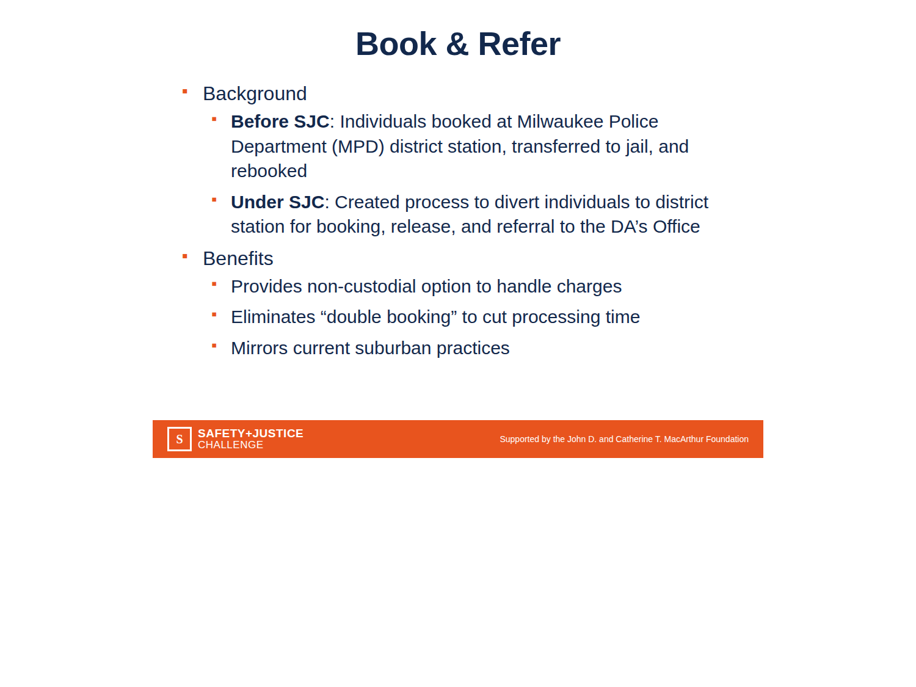Book & Refer
Background
Before SJC: Individuals booked at Milwaukee Police Department (MPD) district station, transferred to jail, and rebooked
Under SJC: Created process to divert individuals to district station for booking, release, and referral to the DA’s Office
Benefits
Provides non-custodial option to handle charges
Eliminates “double booking” to cut processing time
Mirrors current suburban practices
S
SAFETY+JUSTICE
CHALLENGE
Supported by the John D. and Catherine T. MacArthur Foundation